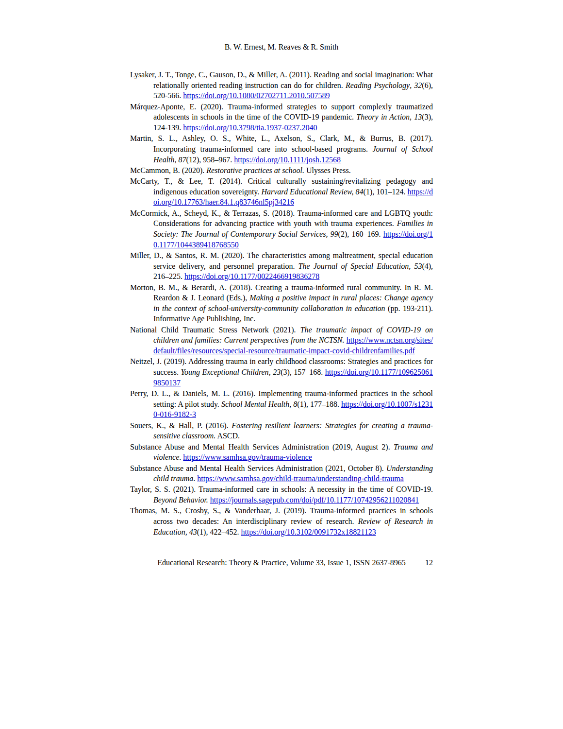B. W. Ernest, M. Reaves & R. Smith
Lysaker, J. T., Tonge, C., Gauson, D., & Miller, A. (2011). Reading and social imagination: What relationally oriented reading instruction can do for children. Reading Psychology, 32(6), 520-566. https://doi.org/10.1080/02702711.2010.507589
Márquez-Aponte, E. (2020). Trauma-informed strategies to support complexly traumatized adolescents in schools in the time of the COVID-19 pandemic. Theory in Action, 13(3), 124-139. https://doi.org/10.3798/tia.1937-0237.2040
Martin, S. L., Ashley, O. S., White, L., Axelson, S., Clark, M., & Burrus, B. (2017). Incorporating trauma-informed care into school-based programs. Journal of School Health, 87(12), 958–967. https://doi.org/10.1111/josh.12568
McCammon, B. (2020). Restorative practices at school. Ulysses Press.
McCarty, T., & Lee, T. (2014). Critical culturally sustaining/revitalizing pedagogy and indigenous education sovereignty. Harvard Educational Review, 84(1), 101–124. https://doi.org/10.17763/haer.84.1.q83746nl5pj34216
McCormick, A., Scheyd, K., & Terrazas, S. (2018). Trauma-informed care and LGBTQ youth: Considerations for advancing practice with youth with trauma experiences. Families in Society: The Journal of Contemporary Social Services, 99(2), 160–169. https://doi.org/10.1177/1044389418768550
Miller, D., & Santos, R. M. (2020). The characteristics among maltreatment, special education service delivery, and personnel preparation. The Journal of Special Education, 53(4), 216–225. https://doi.org/10.1177/0022466919836278
Morton, B. M., & Berardi, A. (2018). Creating a trauma-informed rural community. In R. M. Reardon & J. Leonard (Eds.), Making a positive impact in rural places: Change agency in the context of school-university-community collaboration in education (pp. 193-211). Informative Age Publishing, Inc.
National Child Traumatic Stress Network (2021). The traumatic impact of COVID-19 on children and families: Current perspectives from the NCTSN. https://www.nctsn.org/sites/default/files/resources/special-resource/traumatic-impact-covid-childrenfamilies.pdf
Neitzel, J. (2019). Addressing trauma in early childhood classrooms: Strategies and practices for success. Young Exceptional Children, 23(3), 157–168. https://doi.org/10.1177/1096250619850137
Perry, D. L., & Daniels, M. L. (2016). Implementing trauma-informed practices in the school setting: A pilot study. School Mental Health, 8(1), 177–188. https://doi.org/10.1007/s12310-016-9182-3
Souers, K., & Hall, P. (2016). Fostering resilient learners: Strategies for creating a trauma-sensitive classroom. ASCD.
Substance Abuse and Mental Health Services Administration (2019, August 2). Trauma and violence. https://www.samhsa.gov/trauma-violence
Substance Abuse and Mental Health Services Administration (2021, October 8). Understanding child trauma. https://www.samhsa.gov/child-trauma/understanding-child-trauma
Taylor, S. S. (2021). Trauma-informed care in schools: A necessity in the time of COVID-19. Beyond Behavior. https://journals.sagepub.com/doi/pdf/10.1177/10742956211020841
Thomas, M. S., Crosby, S., & Vanderhaar, J. (2019). Trauma-informed practices in schools across two decades: An interdisciplinary review of research. Review of Research in Education, 43(1), 422–452. https://doi.org/10.3102/0091732x18821123
Educational Research: Theory & Practice, Volume 33, Issue 1, ISSN 2637-8965 12